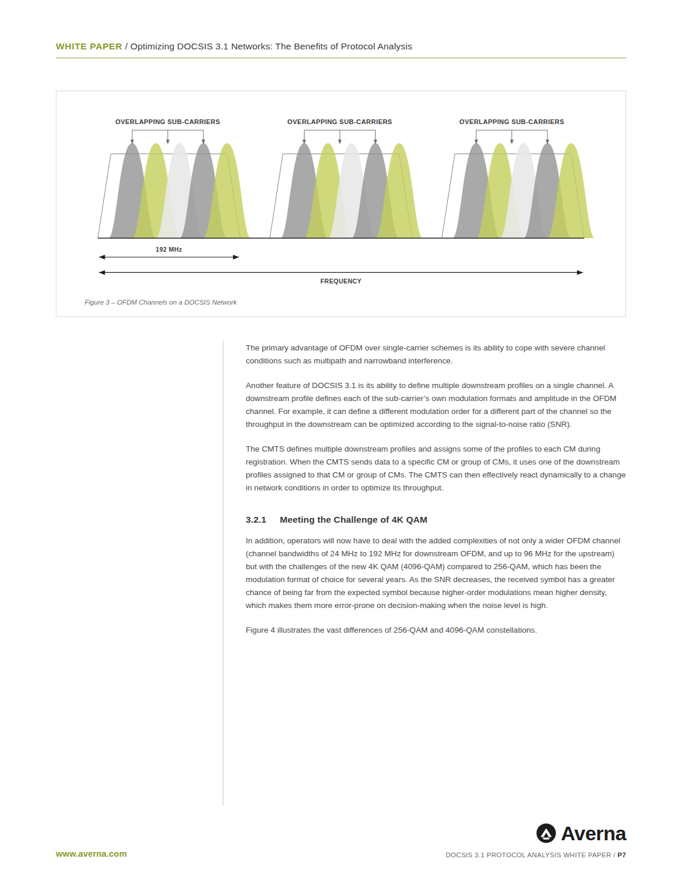WHITE PAPER / Optimizing DOCSIS 3.1 Networks: The Benefits of Protocol Analysis
OVERLAPPING SUB-CARRIERS OVERLAPPING SUB-CARRIERS OVERLAPPING SUB-CARRIERS 192 MHz FREQUENCY
Figure 3 – OFDM Channels on a DOCSIS Network
The primary advantage of OFDM over single-carrier schemes is its ability to cope with severe channel conditions such as multipath and narrowband interference.
Another feature of DOCSIS 3.1 is its ability to define multiple downstream profiles on a single channel. A downstream profile defines each of the sub-carrier’s own modulation formats and amplitude in the OFDM channel. For example, it can define a different modulation order for a different part of the channel so the throughput in the downstream can be optimized according to the signal-to-noise ratio (SNR).
The CMTS defines multiple downstream profiles and assigns some of the profiles to each CM during registration. When the CMTS sends data to a specific CM or group of CMs, it uses one of the downstream profiles assigned to that CM or group of CMs. The CMTS can then effectively react dynamically to a change in network conditions in order to optimize its throughput.
3.2.1 Meeting the Challenge of 4K QAM
In addition, operators will now have to deal with the added complexities of not only a wider OFDM channel (channel bandwidths of 24 MHz to 192 MHz for downstream OFDM, and up to 96 MHz for the upstream) but with the challenges of the new 4K QAM (4096-QAM) compared to 256-QAM, which has been the modulation format of choice for several years. As the SNR decreases, the received symbol has a greater chance of being far from the expected symbol because higher-order modulations mean higher density, which makes them more error-prone on decision-making when the noise level is high.
Figure 4 illustrates the vast differences of 256-QAM and 4096-QAM constellations.
www.averna.com
Averna
DOCSIS 3.1 PROTOCOL ANALYSIS WHITE PAPER / P7